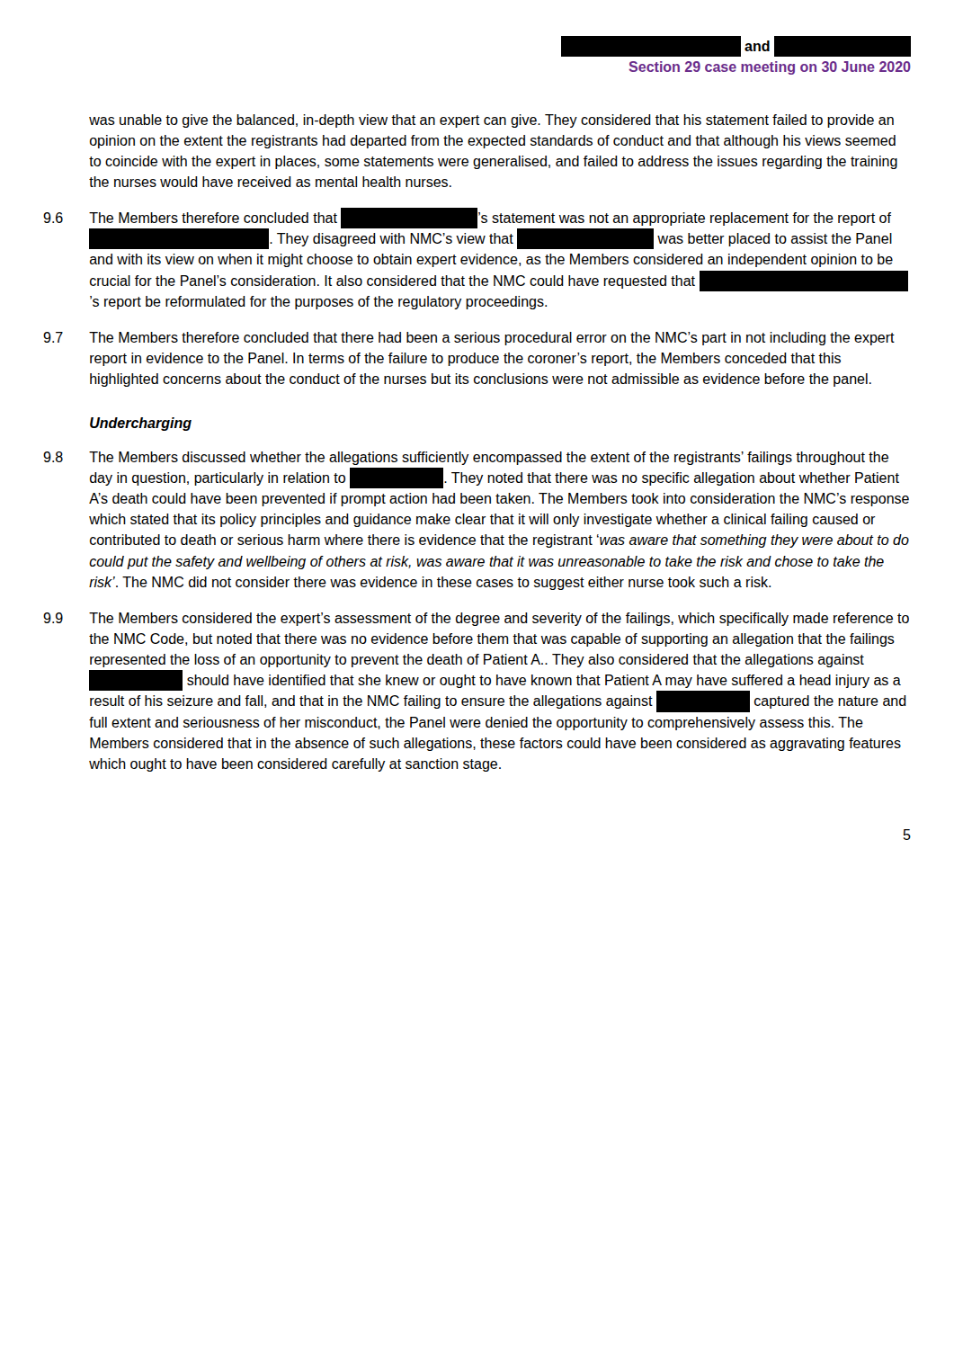and
Section 29 case meeting on 30 June 2020
was unable to give the balanced, in-depth view that an expert can give. They considered that his statement failed to provide an opinion on the extent the registrants had departed from the expected standards of conduct and that although his views seemed to coincide with the expert in places, some statements were generalised, and failed to address the issues regarding the training the nurses would have received as mental health nurses.
9.6 The Members therefore concluded that ’s statement was not an appropriate replacement for the report of . They disagreed with NMC’s view that was better placed to assist the Panel and with its view on when it might choose to obtain expert evidence, as the Members considered an independent opinion to be crucial for the Panel’s consideration. It also considered that the NMC could have requested that ’s report be reformulated for the purposes of the regulatory proceedings.
9.7 The Members therefore concluded that there had been a serious procedural error on the NMC’s part in not including the expert report in evidence to the Panel. In terms of the failure to produce the coroner’s report, the Members conceded that this highlighted concerns about the conduct of the nurses but its conclusions were not admissible as evidence before the panel.
Undercharging
9.8 The Members discussed whether the allegations sufficiently encompassed the extent of the registrants’ failings throughout the day in question, particularly in relation to . They noted that there was no specific allegation about whether Patient A’s death could have been prevented if prompt action had been taken. The Members took into consideration the NMC’s response which stated that its policy principles and guidance make clear that it will only investigate whether a clinical failing caused or contributed to death or serious harm where there is evidence that the registrant ‘was aware that something they were about to do could put the safety and wellbeing of others at risk, was aware that it was unreasonable to take the risk and chose to take the risk’. The NMC did not consider there was evidence in these cases to suggest either nurse took such a risk.
9.9 The Members considered the expert’s assessment of the degree and severity of the failings, which specifically made reference to the NMC Code, but noted that there was no evidence before them that was capable of supporting an allegation that the failings represented the loss of an opportunity to prevent the death of Patient A.. They also considered that the allegations against should have identified that she knew or ought to have known that Patient A may have suffered a head injury as a result of his seizure and fall, and that in the NMC failing to ensure the allegations against captured the nature and full extent and seriousness of her misconduct, the Panel were denied the opportunity to comprehensively assess this. The Members considered that in the absence of such allegations, these factors could have been considered as aggravating features which ought to have been considered carefully at sanction stage.
5